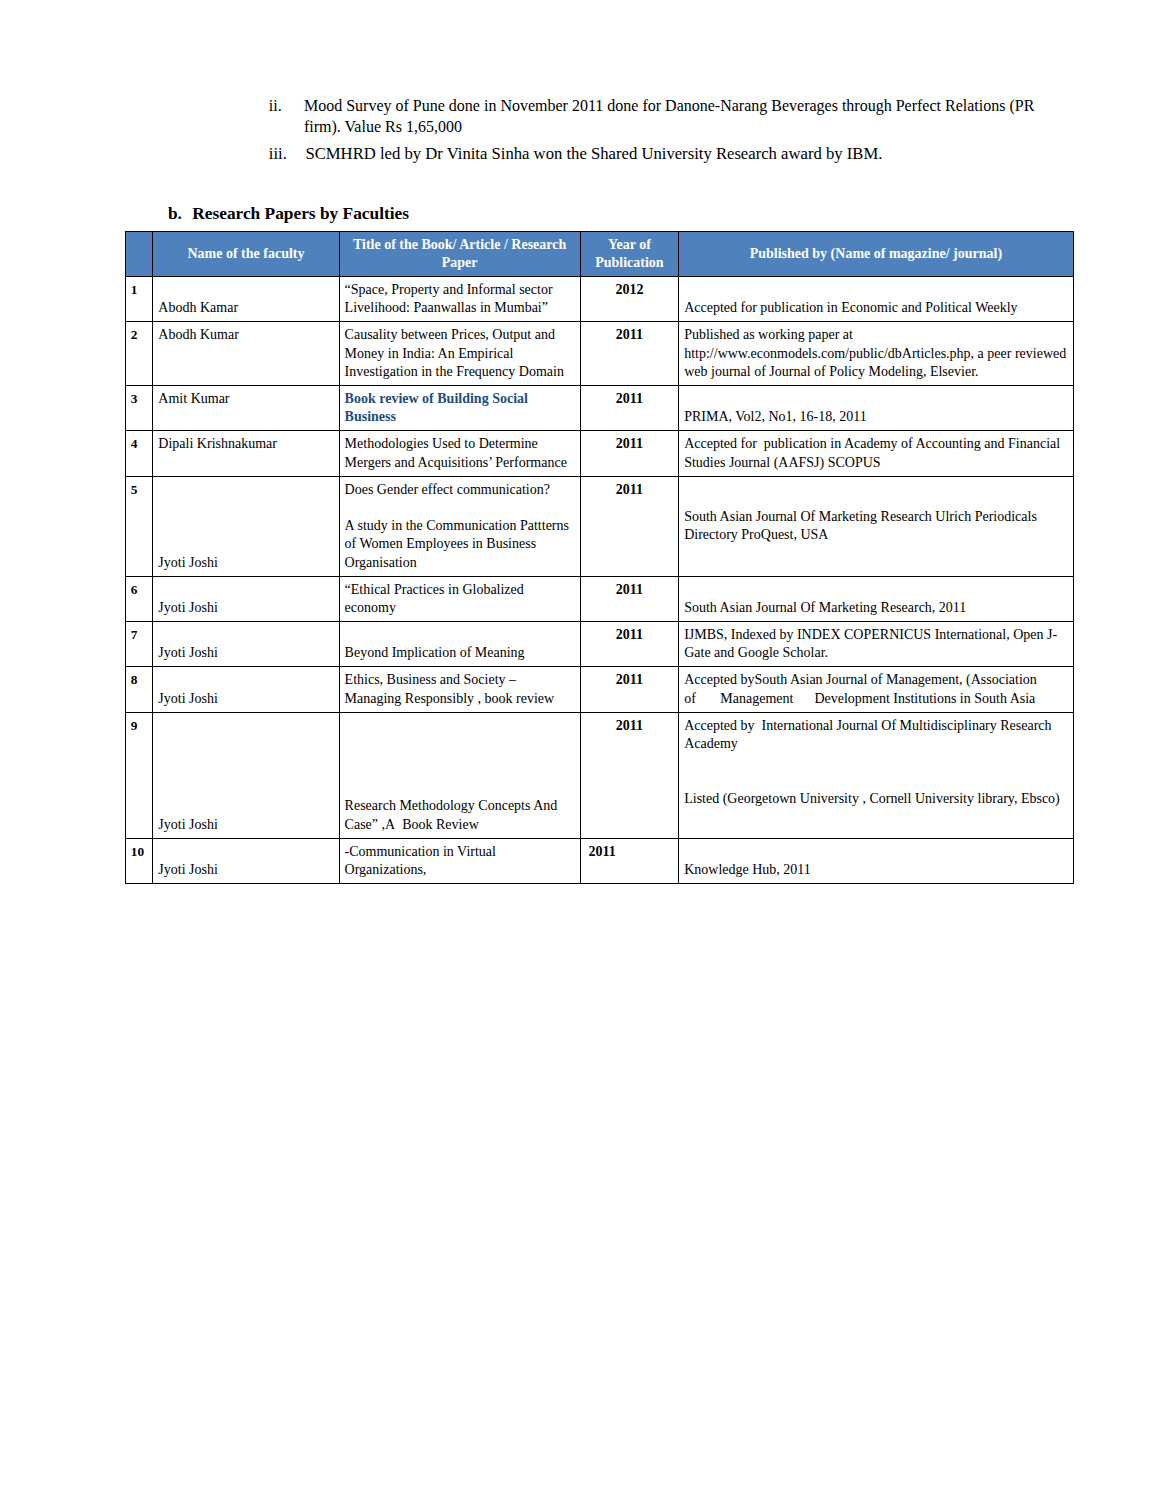ii. Mood Survey of Pune done in November 2011 done for Danone-Narang Beverages through Perfect Relations (PR firm). Value Rs 1,65,000
iii. SCMHRD led by Dr Vinita Sinha won the Shared University Research award by IBM.
b. Research Papers by Faculties
| | Name of the faculty | Title of the Book/ Article / Research Paper | Year of Publication | Published by (Name of magazine/ journal) |
| --- | --- | --- | --- | --- |
| 1 | Abodh Kamar | “Space, Property and Informal sector Livelihood: Paanwallas in Mumbai” | 2012 | Accepted for publication in Economic and Political Weekly |
| 2 | Abodh Kumar | Causality between Prices, Output and Money in India: An Empirical Investigation in the Frequency Domain | 2011 | Published as working paper at http://www.econmodels.com/public/dbArticles.php, a peer reviewed web journal of Journal of Policy Modeling, Elsevier. |
| 3 | Amit Kumar | Book review of Building Social Business | 2011 | PRIMA, Vol2, No1, 16-18, 2011 |
| 4 | Dipali Krishnakumar | Methodologies Used to Determine Mergers and Acquisitions’ Performance | 2011 | Accepted for publication in Academy of Accounting and Financial Studies Journal (AAFSJ) SCOPUS |
| 5 | Jyoti Joshi | Does Gender effect communication? A study in the Communication Pattterns of Women Employees in Business Organisation | 2011 | South Asian Journal Of Marketing Research Ulrich Periodicals Directory ProQuest, USA |
| 6 | Jyoti Joshi | “Ethical Practices in Globalized economy | 2011 | South Asian Journal Of Marketing Research, 2011 |
| 7 | Jyoti Joshi | Beyond Implication of Meaning | 2011 | IJMBS, Indexed by INDEX COPERNICUS International, Open J-Gate and Google Scholar. |
| 8 | Jyoti Joshi | Ethics, Business and Society – Managing Responsibly , book review | 2011 | Accepted bySouth Asian Journal of Management, (Association of Management Development Institutions in South Asia |
| 9 | Jyoti Joshi | Research Methodology Concepts And Case” ,A Book Review | 2011 | Accepted by International Journal Of Multidisciplinary Research Academy Listed (Georgetown University , Cornell University library, Ebsco) |
| 10 | Jyoti Joshi | -Communication in Virtual Organizations, | 2011 | Knowledge Hub, 2011 |